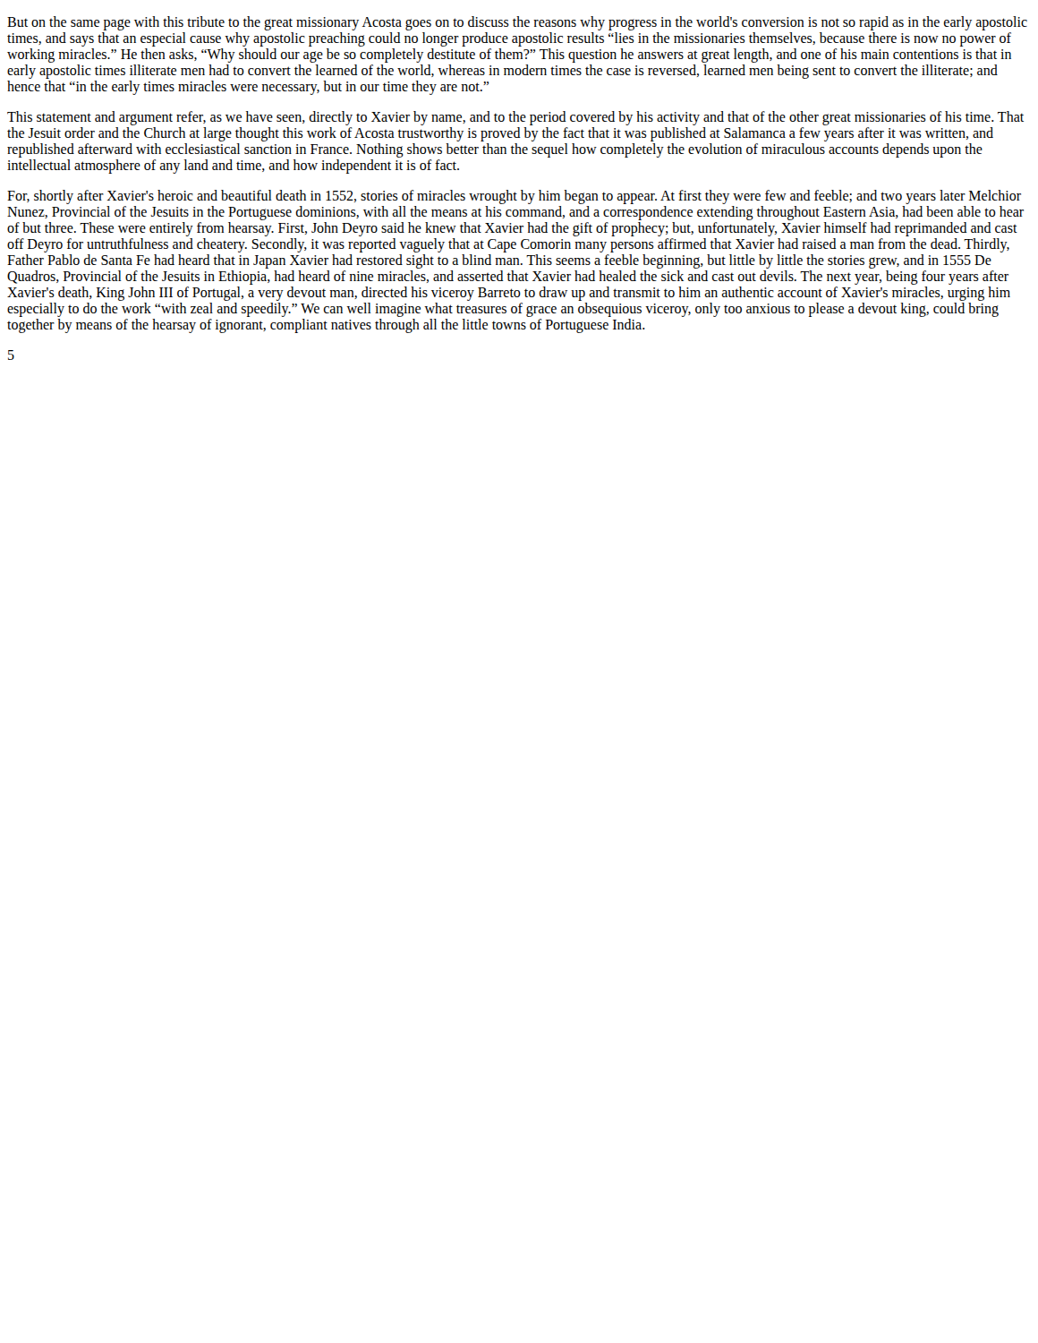But on the same page with this tribute to the great missionary Acosta goes on to discuss the reasons why progress in the world's conversion is not so rapid as in the early apostolic times, and says that an especial cause why apostolic preaching could no longer produce apostolic results “lies in the missionaries themselves, because there is now no power of working miracles.” He then asks, “Why should our age be so completely destitute of them?” This question he answers at great length, and one of his main contentions is that in early apostolic times illiterate men had to convert the learned of the world, whereas in modern times the case is reversed, learned men being sent to convert the illiterate; and hence that “in the early times miracles were necessary, but in our time they are not.”
This statement and argument refer, as we have seen, directly to Xavier by name, and to the period covered by his activity and that of the other great missionaries of his time. That the Jesuit order and the Church at large thought this work of Acosta trustworthy is proved by the fact that it was published at Salamanca a few years after it was written, and republished afterward with ecclesiastical sanction in France. Nothing shows better than the sequel how completely the evolution of miraculous accounts depends upon the intellectual atmosphere of any land and time, and how independent it is of fact.
For, shortly after Xavier's heroic and beautiful death in 1552, stories of miracles wrought by him began to appear. At first they were few and feeble; and two years later Melchior Nunez, Provincial of the Jesuits in the Portuguese dominions, with all the means at his command, and a correspondence extending throughout Eastern Asia, had been able to hear of but three. These were entirely from hearsay. First, John Deyro said he knew that Xavier had the gift of prophecy; but, unfortunately, Xavier himself had reprimanded and cast off Deyro for untruthfulness and cheatery. Secondly, it was reported vaguely that at Cape Comorin many persons affirmed that Xavier had raised a man from the dead. Thirdly, Father Pablo de Santa Fe had heard that in Japan Xavier had restored sight to a blind man. This seems a feeble beginning, but little by little the stories grew, and in 1555 De Quadros, Provincial of the Jesuits in Ethiopia, had heard of nine miracles, and asserted that Xavier had healed the sick and cast out devils. The next year, being four years after Xavier's death, King John III of Portugal, a very devout man, directed his viceroy Barreto to draw up and transmit to him an authentic account of Xavier's miracles, urging him especially to do the work “with zeal and speedily.” We can well imagine what treasures of grace an obsequious viceroy, only too anxious to please a devout king, could bring together by means of the hearsay of ignorant, compliant natives through all the little towns of Portuguese India.
5